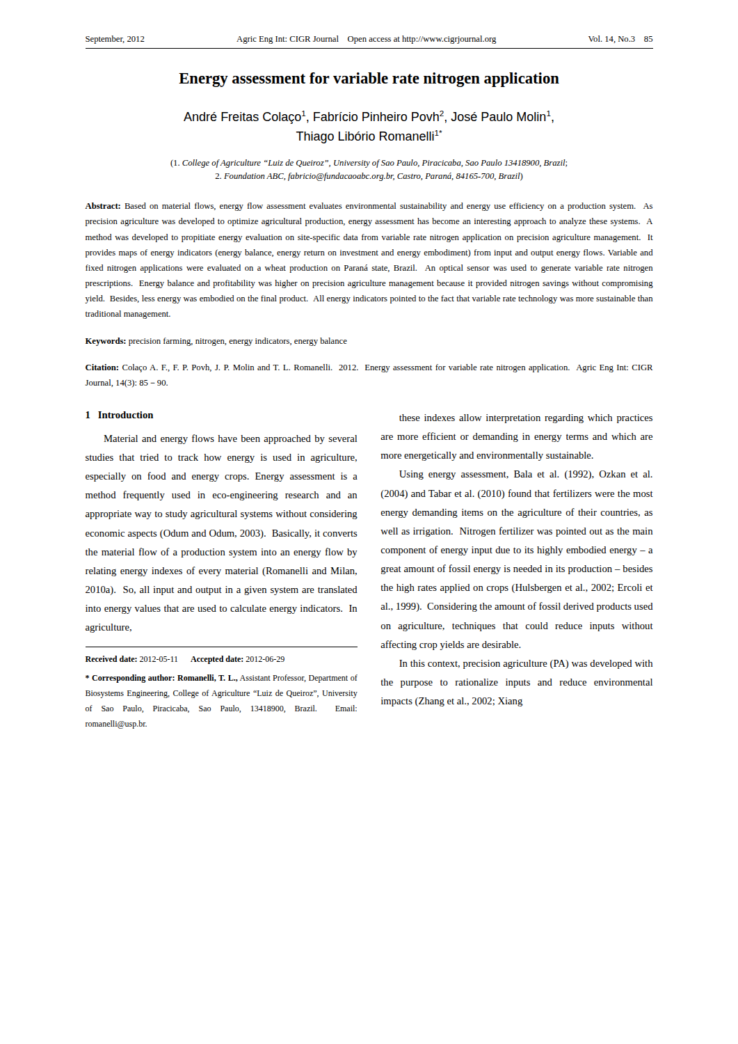September, 2012 Agric Eng Int: CIGR Journal Open access at http://www.cigrjournal.org Vol. 14, No.3 85
Energy assessment for variable rate nitrogen application
André Freitas Colaço1, Fabrício Pinheiro Povh2, José Paulo Molin1,
Thiago Libório Romanelli1*
(1. College of Agriculture “Luiz de Queiroz”, University of Sao Paulo, Piracicaba, Sao Paulo 13418900, Brazil;
2. Foundation ABC, fabricio@fundacaoabc.org.br, Castro, Paraná, 84165-700, Brazil)
Abstract: Based on material flows, energy flow assessment evaluates environmental sustainability and energy use efficiency on a production system. As precision agriculture was developed to optimize agricultural production, energy assessment has become an interesting approach to analyze these systems. A method was developed to propitiate energy evaluation on site-specific data from variable rate nitrogen application on precision agriculture management. It provides maps of energy indicators (energy balance, energy return on investment and energy embodiment) from input and output energy flows. Variable and fixed nitrogen applications were evaluated on a wheat production on Paraná state, Brazil. An optical sensor was used to generate variable rate nitrogen prescriptions. Energy balance and profitability was higher on precision agriculture management because it provided nitrogen savings without compromising yield. Besides, less energy was embodied on the final product. All energy indicators pointed to the fact that variable rate technology was more sustainable than traditional management.
Keywords: precision farming, nitrogen, energy indicators, energy balance
Citation: Colaço A. F., F. P. Povh, J. P. Molin and T. L. Romanelli. 2012. Energy assessment for variable rate nitrogen application. Agric Eng Int: CIGR Journal, 14(3): 85－90.
1 Introduction
Material and energy flows have been approached by several studies that tried to track how energy is used in agriculture, especially on food and energy crops. Energy assessment is a method frequently used in eco-engineering research and an appropriate way to study agricultural systems without considering economic aspects (Odum and Odum, 2003). Basically, it converts the material flow of a production system into an energy flow by relating energy indexes of every material (Romanelli and Milan, 2010a). So, all input and output in a given system are translated into energy values that are used to calculate energy indicators. In agriculture,
Received date: 2012-05-11 Accepted date: 2012-06-29
* Corresponding author: Romanelli, T. L., Assistant Professor, Department of Biosystems Engineering, College of Agriculture “Luiz de Queiroz”, University of Sao Paulo, Piracicaba, Sao Paulo, 13418900, Brazil. Email: romanelli@usp.br.
these indexes allow interpretation regarding which practices are more efficient or demanding in energy terms and which are more energetically and environmentally sustainable.
Using energy assessment, Bala et al. (1992), Ozkan et al. (2004) and Tabar et al. (2010) found that fertilizers were the most energy demanding items on the agriculture of their countries, as well as irrigation. Nitrogen fertilizer was pointed out as the main component of energy input due to its highly embodied energy – a great amount of fossil energy is needed in its production – besides the high rates applied on crops (Hulsbergen et al., 2002; Ercoli et al., 1999). Considering the amount of fossil derived products used on agriculture, techniques that could reduce inputs without affecting crop yields are desirable.
In this context, precision agriculture (PA) was developed with the purpose to rationalize inputs and reduce environmental impacts (Zhang et al., 2002; Xiang